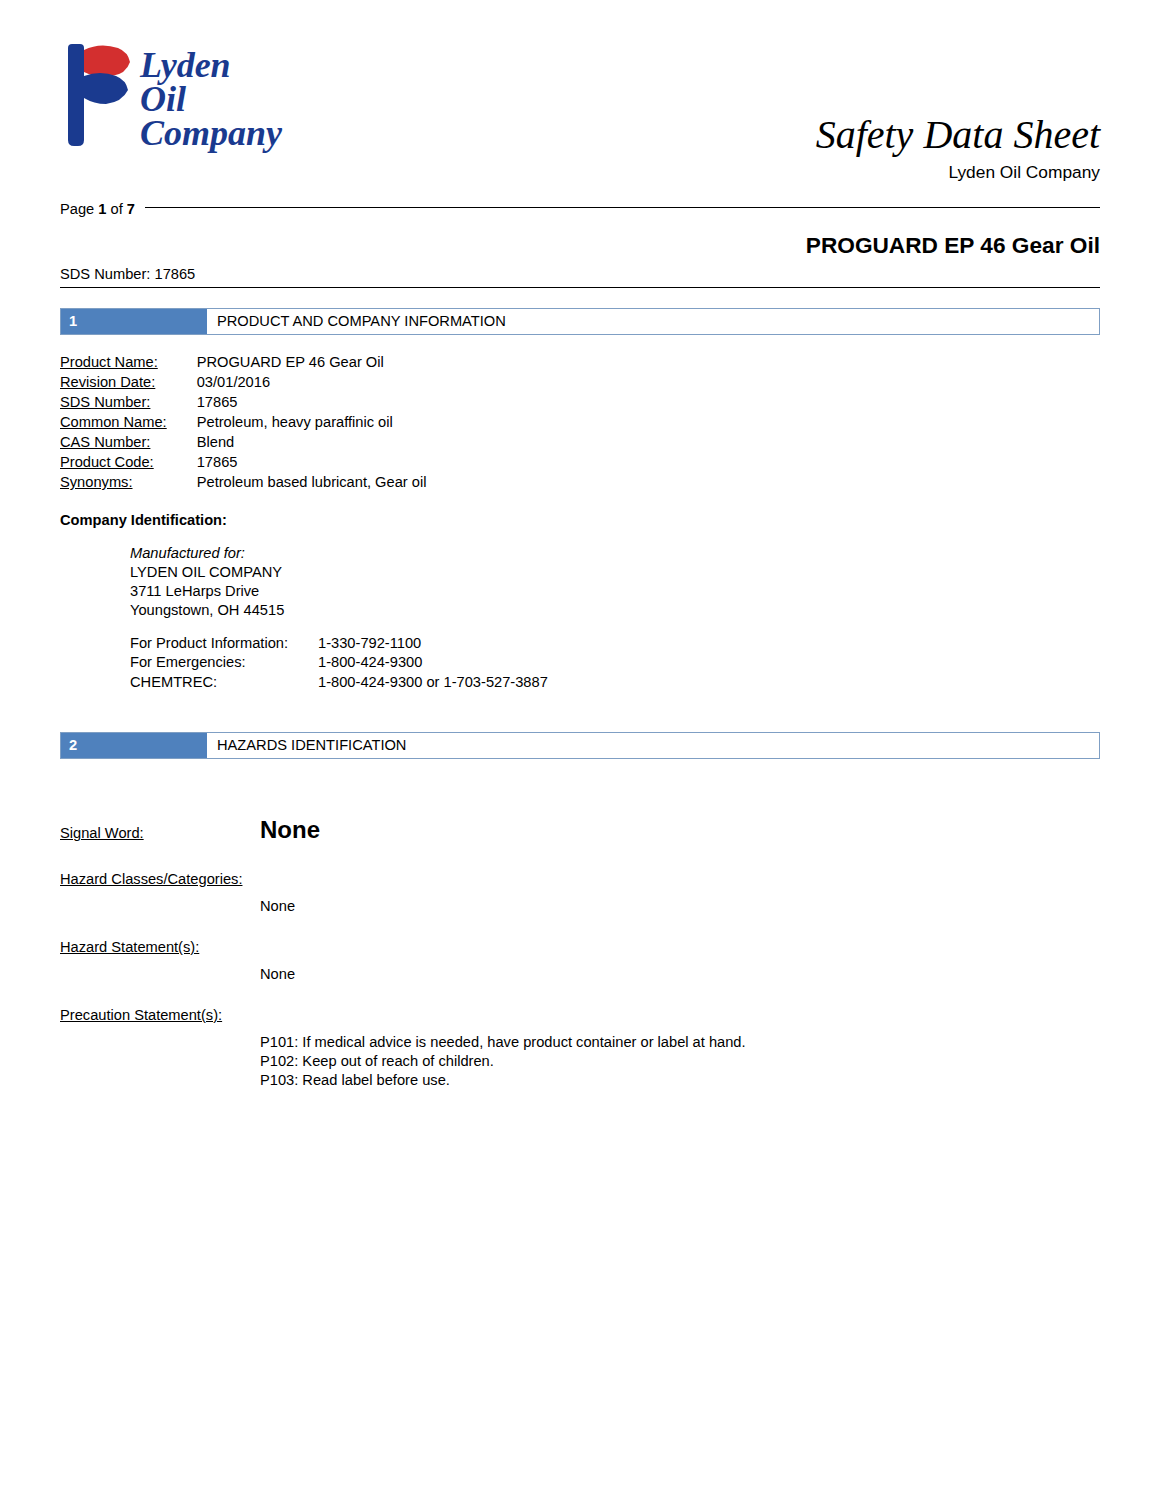Lyden
Oil
Company
Safety Data Sheet
Lyden Oil Company
Page 1 of 7
PROGUARD EP 46 Gear Oil
SDS Number: 17865
1
PRODUCT AND COMPANY INFORMATION
| Product Name: | PROGUARD EP 46 Gear Oil |
| Revision Date: | 03/01/2016 |
| SDS Number: | 17865 |
| Common Name: | Petroleum, heavy paraffinic oil |
| CAS Number: | Blend |
| Product Code: | 17865 |
| Synonyms: | Petroleum based lubricant, Gear oil |
Company Identification:
Manufactured for:
LYDEN OIL COMPANY
3711 LeHarps Drive
Youngstown, OH 44515
| For Product Information: | 1-330-792-1100 |
| For Emergencies: | 1-800-424-9300 |
| CHEMTREC: | 1-800-424-9300 or 1-703-527-3887 |
2
HAZARDS IDENTIFICATION
Signal Word: None
Hazard Classes/Categories:
None
Hazard Statement(s):
None
Precaution Statement(s):
P101: If medical advice is needed, have product container or label at hand.
P102: Keep out of reach of children.
P103: Read label before use.